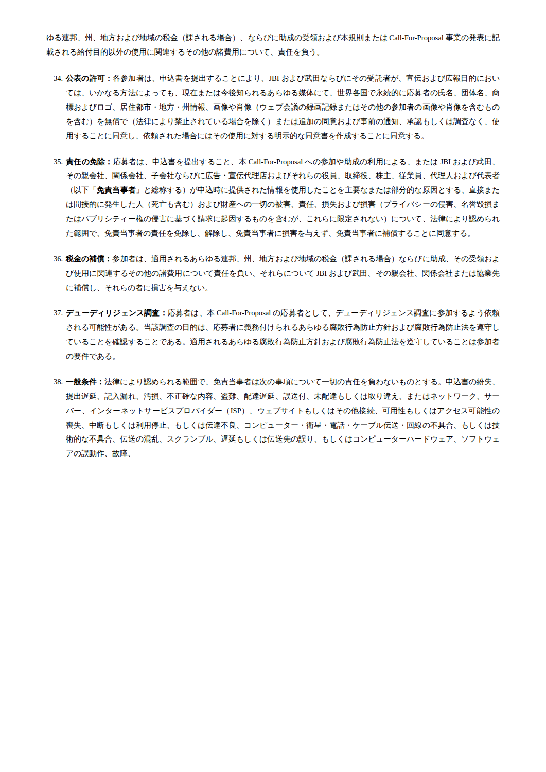ゆる連邦、州、地方および地域の税金（課される場合）、ならびに助成の受領および本規則または Call-For-Proposal 事業の発表に記載される給付目的以外の使用に関連するその他の諸費用について、責任を負う。
34. 公表の許可：各参加者は、申込書を提出することにより、JBI および武田ならびにその受託者が、宣伝および広報目的においては、いかなる方法によっても、現在または今後知られるあらゆる媒体にて、世界各国で永続的に応募者の氏名、団体名、商標およびロゴ、居住都市・地方・州情報、画像や肖像（ウェブ会議の録画記録またはその他の参加者の画像や肖像を含むものを含む）を無償で（法律により禁止されている場合を除く）または追加の同意および事前の通知、承認もしくは調査なく、使用することに同意し、依頼された場合にはその使用に対する明示的な同意書を作成することに同意する。
35. 責任の免除：応募者は、申込書を提出すること、本 Call-For-Proposal への参加や助成の利用による、または JBI および武田、その親会社、関係会社、子会社ならびに広告・宣伝代理店およびそれらの役員、取締役、株主、従業員、代理人および代表者（以下「免責当事者」と総称する）が申込時に提供された情報を使用したことを主要なまたは部分的な原因とする、直接または間接的に発生した人（死亡も含む）および財産への一切の被害、責任、損失および損害（プライバシーの侵害、名誉毀損またはパブリシティー権の侵害に基づく請求に起因するものを含むが、これらに限定されない）について、法律により認められた範囲で、免責当事者の責任を免除し、解除し、免責当事者に損害を与えず、免責当事者に補償することに同意する。
36. 税金の補償：参加者は、適用されるあらゆる連邦、州、地方および地域の税金（課される場合）ならびに助成、その受領および使用に関連するその他の諸費用について責任を負い、それらについて JBI および武田、その親会社、関係会社または協業先に補償し、それらの者に損害を与えない。
37. デューディリジェンス調査：応募者は、本 Call-For-Proposal の応募者として、デューディリジェンス調査に参加するよう依頼される可能性がある。当該調査の目的は、応募者に義務付けられるあらゆる腐敗行為防止方針および腐敗行為防止法を遵守していることを確認することである。適用されるあらゆる腐敗行為防止方針および腐敗行為防止法を遵守していることは参加者の要件である。
38. 一般条件：法律により認められる範囲で、免責当事者は次の事項について一切の責任を負わないものとする。申込書の紛失、提出遅延、記入漏れ、汚損、不正確な内容、盗難、配達遅延、誤送付、未配達もしくは取り違え、またはネットワーク、サーバー、インターネットサービスプロバイダー（ISP）、ウェブサイトもしくはその他接続、可用性もしくはアクセス可能性の喪失、中断もしくは利用停止、もしくは伝達不良、コンピューター・衛星・電話・ケーブル伝送・回線の不具合、もしくは技術的な不具合、伝送の混乱、スクランブル、遅延もしくは伝送先の誤り、もしくはコンピューターハードウェア、ソフトウェアの誤動作、故障、